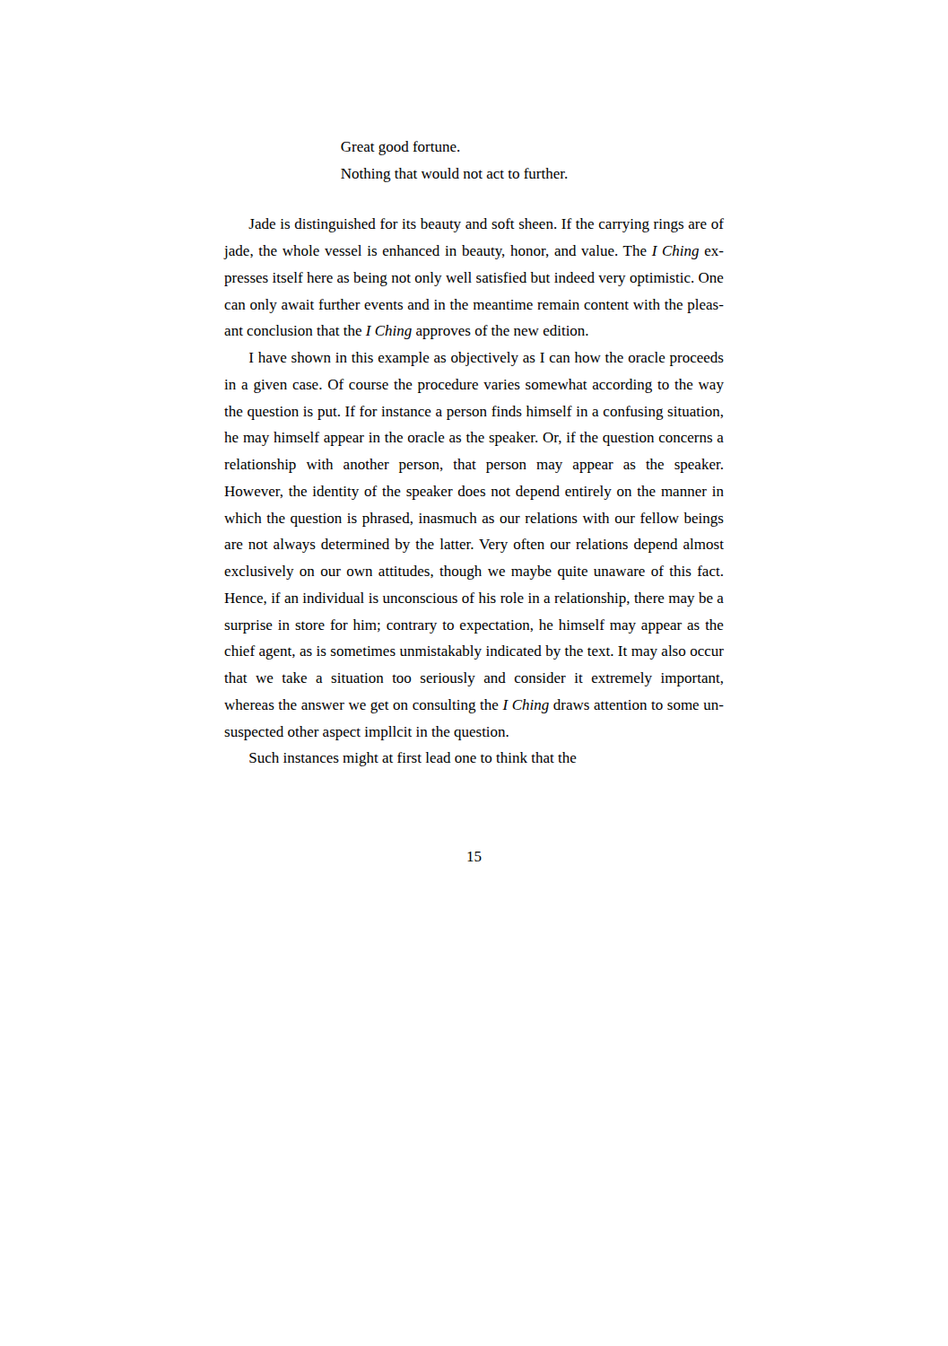Great good fortune.
Nothing that would not act to further.
Jade is distinguished for its beauty and soft sheen. If the carrying rings are of jade, the whole vessel is enhanced in beauty, honor, and value. The I Ching expresses itself here as being not only well satisfied but indeed very optimistic. One can only await further events and in the meantime remain content with the pleasant conclusion that the I Ching approves of the new edition.
I have shown in this example as objectively as I can how the oracle proceeds in a given case. Of course the procedure varies somewhat according to the way the question is put. If for instance a person finds himself in a confusing situation, he may himself appear in the oracle as the speaker. Or, if the question concerns a relationship with another person, that person may appear as the speaker. However, the identity of the speaker does not depend entirely on the manner in which the question is phrased, inasmuch as our relations with our fellow beings are not always determined by the latter. Very often our relations depend almost exclusively on our own attitudes, though we maybe quite unaware of this fact. Hence, if an individual is unconscious of his role in a relationship, there may be a surprise in store for him; contrary to expectation, he himself may appear as the chief agent, as is sometimes unmistakably indicated by the text. It may also occur that we take a situation too seriously and consider it extremely important, whereas the answer we get on consulting the I Ching draws attention to some unsuspected other aspect impllcit in the question.
Such instances might at first lead one to think that the
15